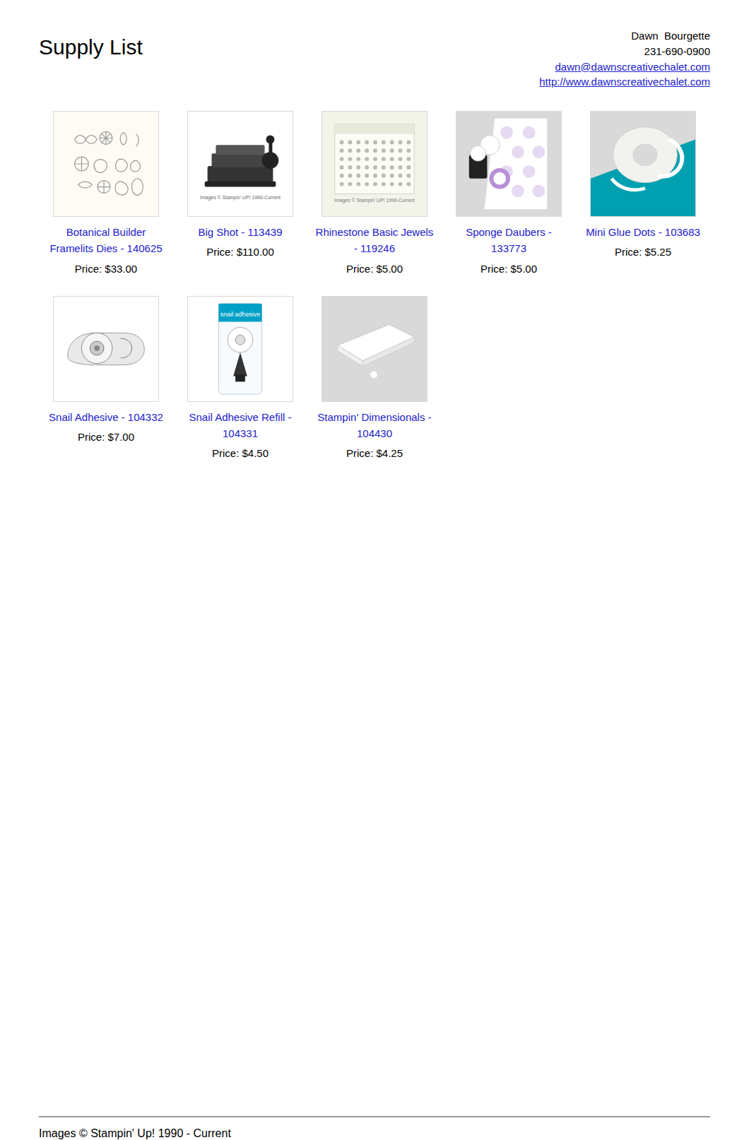Supply List
Dawn Bourgette
231-690-0900
dawn@dawnscreativechalet.com
http://www.dawnscreativechalet.com
Botanical Builder Framelits Dies - 140625
Price: $33.00
Big Shot - 113439
Price: $110.00
Rhinestone Basic Jewels - 119246
Price: $5.00
Sponge Daubers - 133773
Price: $5.00
Mini Glue Dots - 103683
Price: $5.25
Snail Adhesive - 104332
Price: $7.00
Snail Adhesive Refill - 104331
Price: $4.50
Stampin' Dimensionals - 104430
Price: $4.25
Images © Stampin' Up! 1990 - Current